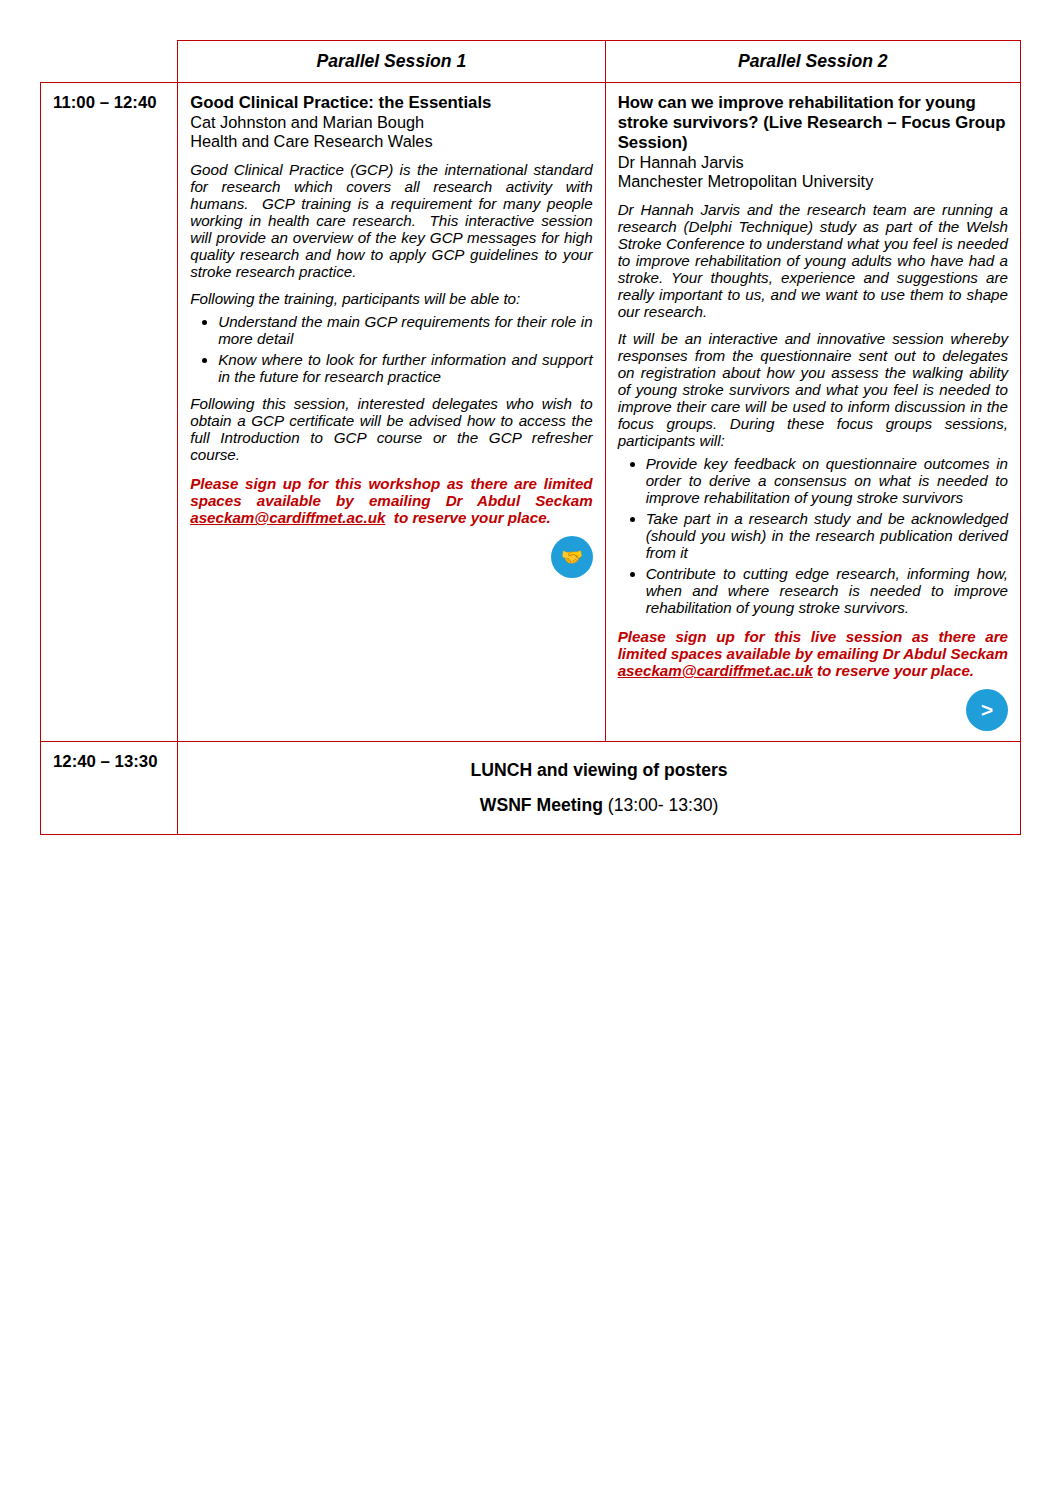| | Parallel Session 1 | Parallel Session 2 |
| 11:00 – 12:40 | Good Clinical Practice: the Essentials Cat Johnston and Marian Bough Health and Care Research Wales Good Clinical Practice (GCP) is the international standard for research which covers all research activity with humans. GCP training is a requirement for many people working in health care research. This interactive session will provide an overview of the key GCP messages for high quality research and how to apply GCP guidelines to your stroke research practice. Following the training, participants will be able to: Understand the main GCP requirements for their role in more detail Know where to look for further information and support in the future for research practice Following this session, interested delegates who wish to obtain a GCP certificate will be advised how to access the full Introduction to GCP course or the GCP refresher course. Please sign up for this workshop as there are limited spaces available by emailing Dr Abdul Seckam aseckam@cardiffmet.ac.uk to reserve your place. 🤝 | How can we improve rehabilitation for young stroke survivors? (Live Research – Focus Group Session) Dr Hannah Jarvis Manchester Metropolitan University Dr Hannah Jarvis and the research team are running a research (Delphi Technique) study as part of the Welsh Stroke Conference to understand what you feel is needed to improve rehabilitation of young adults who have had a stroke. Your thoughts, experience and suggestions are really important to us, and we want to use them to shape our research. It will be an interactive and innovative session whereby responses from the questionnaire sent out to delegates on registration about how you assess the walking ability of young stroke survivors and what you feel is needed to improve their care will be used to inform discussion in the focus groups. During these focus groups sessions, participants will: Provide key feedback on questionnaire outcomes in order to derive a consensus on what is needed to improve rehabilitation of young stroke survivors Take part in a research study and be acknowledged (should you wish) in the research publication derived from it Contribute to cutting edge research, informing how, when and where research is needed to improve rehabilitation of young stroke survivors. Please sign up for this live session as there are limited spaces available by emailing Dr Abdul Seckam aseckam@cardiffmet.ac.uk to reserve your place. > |
| 12:40 – 13:30 | LUNCH and viewing of posters WSNF Meeting (13:00- 13:30) |